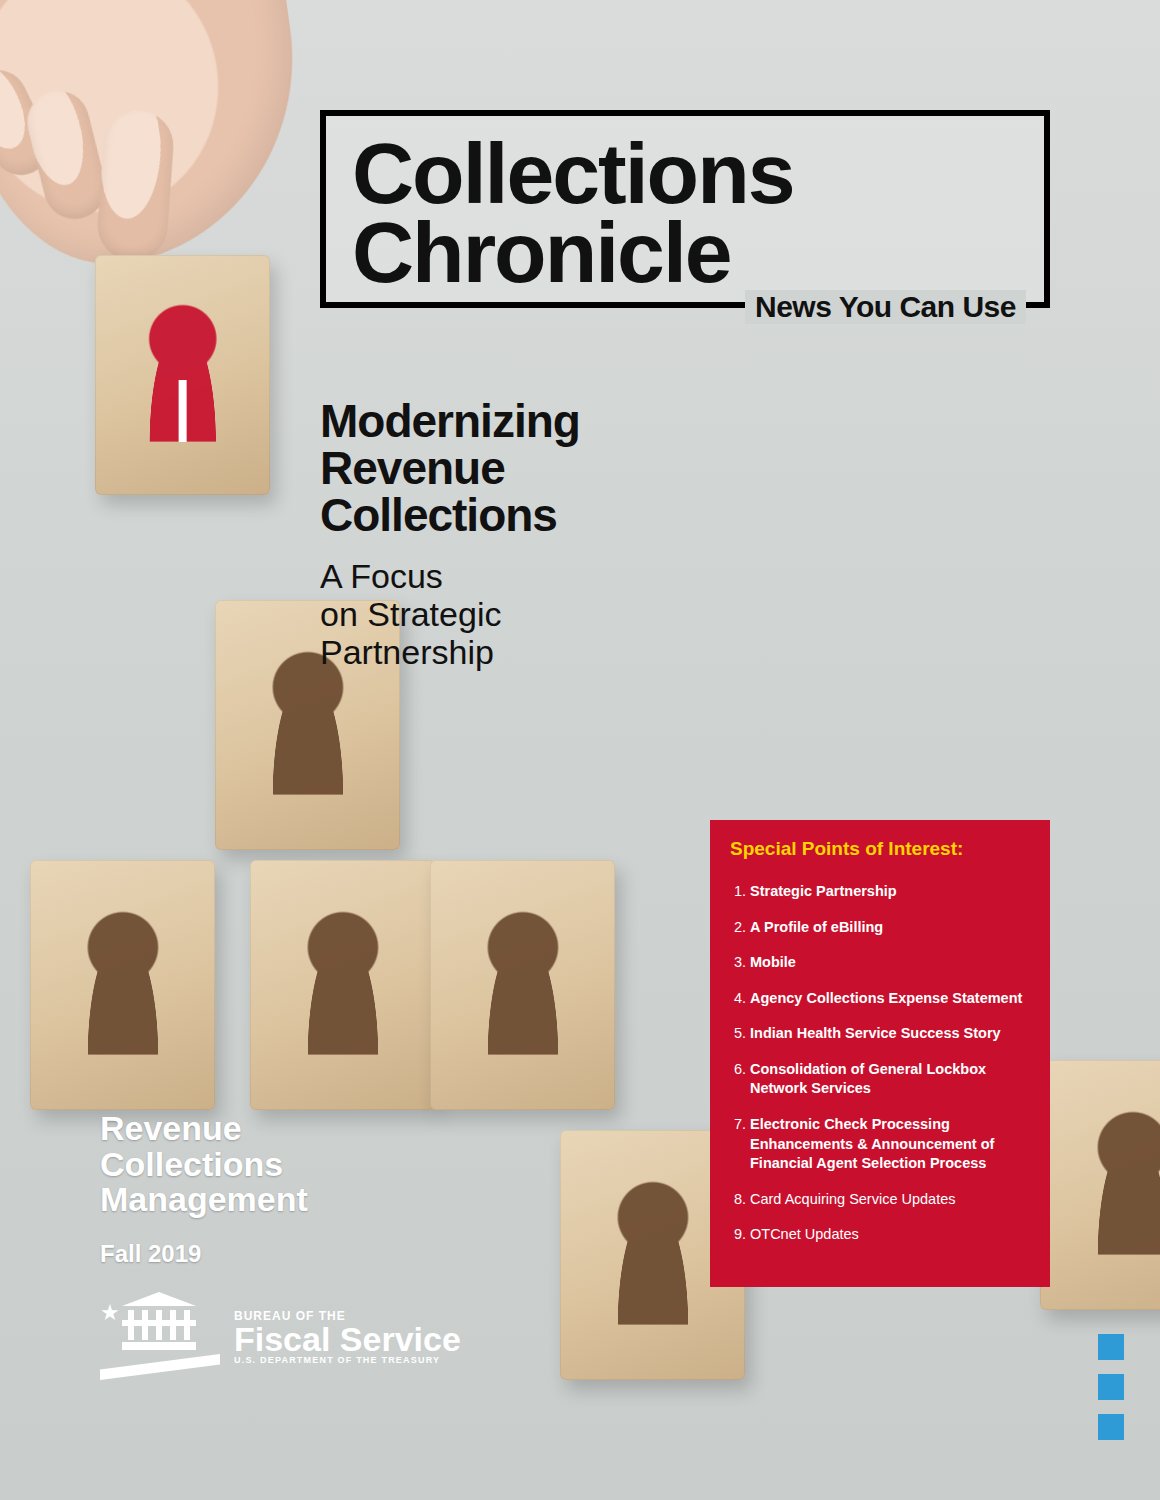Collections
Chronicle
News You Can Use
Modernizing
Revenue
Collections
A Focus
on Strategic
Partnership
Special Points of Interest:
Strategic Partnership
A Profile of eBilling
Mobile
Agency Collections Expense Statement
Indian Health Service Success Story
Consolidation of General Lockbox Network Services
Electronic Check Processing Enhancements & Announcement of Financial Agent Selection Process
Card Acquiring Service Updates
OTCnet Updates
Revenue
Collections
Management
Fall 2019
★
BUREAU OF THE
Fiscal Service
U.S. DEPARTMENT OF THE TREASURY